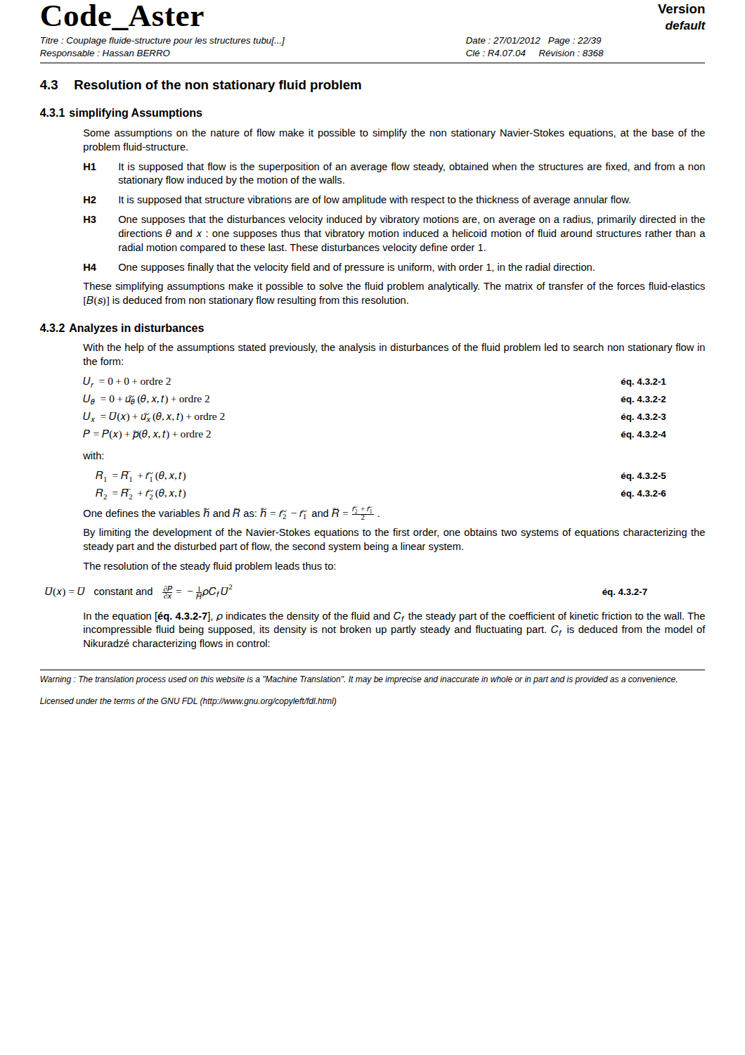Versiondefault
Code_Aster
| Titre : Couplage fluide-structure pour les structures tubu[...] | Date : 27/01/2012 Page : 22/39 |
| Responsable : Hassan BERRO | Clé : R4.07.04 Révision : 8368 |
4.3 Resolution of the non stationary fluid problem
4.3.1simplifying Assumptions
Some assumptions on the nature of flow make it possible to simplify the non stationary Navier-Stokes equations, at the base of the problem fluid-structure.
H1
It is supposed that flow is the superposition of an average flow steady, obtained when the structures are fixed, and from a non stationary flow induced by the motion of the walls.
H2
It is supposed that structure vibrations are of low amplitude with respect to the thickness of average annular flow.
H3
One supposes that the disturbances velocity induced by vibratory motions are, on average on a radius, primarily directed in the directions θ and x : one supposes thus that vibratory motion induced a helicoid motion of fluid around structures rather than a radial motion compared to these last. These disturbances velocity define order 1.
H4
One supposes finally that the velocity field and of pressure is uniform, with order 1, in the radial direction.
These simplifying assumptions make it possible to solve the fluid problem analytically. The matrix of transfer of the forces fluid-elastics [B(s)] is deduced from non stationary flow resulting from this resolution.
4.3.2 Analyzes in disturbances
With the help of the assumptions stated previously, the analysis in disturbances of the fluid problem led to search non stationary flow in the form:
Ur=0+0+ordre 2
éq. 4.3.2-1
Uθ=0+ uθ~ (θ,x,t) +ordre 2
éq. 4.3.2-2
Ux= U¯(x) + ux~ (θ,x,t) +ordre 2
éq. 4.3.2-3
P= P¯(x) + p~ (θ,x,t) +ordre 2
éq. 4.3.2-4
with:
R1= R1¯ + r1~ (θ,x,t)
éq. 4.3.2-5
R2= R2¯ + r2~ (θ,x,t)
éq. 4.3.2-6
One defines the variables h~ and R~ as: h~= r2~ − r1~ and R~= r2~ + r1~ 2 .
By limiting the development of the Navier-Stokes equations to the first order, one obtains two systems of equations characterizing the steady part and the disturbed part of flow, the second system being a linear system.
The resolution of the steady fluid problem leads thus to:
U¯(x) = U¯ constant and ∂P¯ ∂x =− 1 H¯ ρ C¯f U¯2
éq. 4.3.2-7
In the equation [éq. 4.3.2-7], ρ indicates the density of the fluid and C¯f the steady part of the coefficient of kinetic friction to the wall. The incompressible fluid being supposed, its density is not broken up partly steady and fluctuating part. Cf is deduced from the model of Nikuradzé characterizing flows in control:
Warning : The translation process used on this website is a "Machine Translation". It may be imprecise and inaccurate in whole or in part and is provided as a convenience.
Licensed under the terms of the GNU FDL (http://www.gnu.org/copyleft/fdl.html)